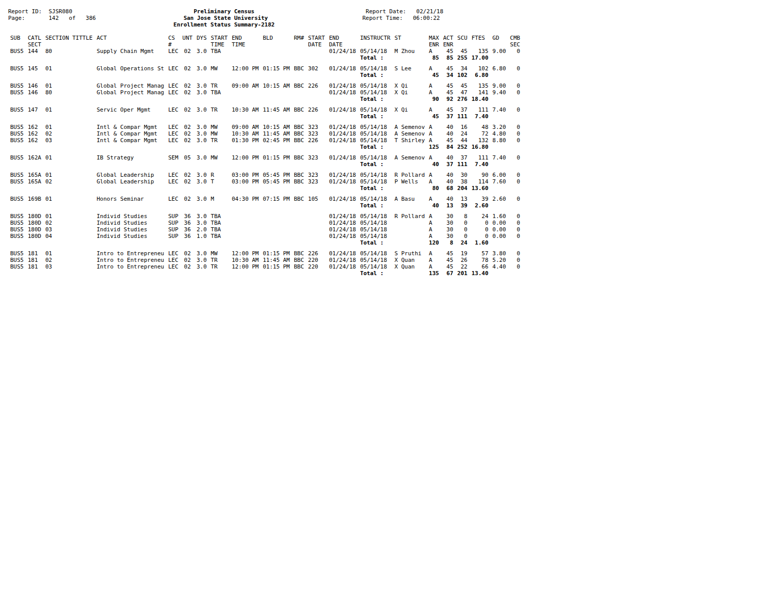Report ID: SJSR080 Preliminary Census Report Date: 02/21/18
Page: 142 of 386 San Jose State University Report Time: 06:00:22
Enrollment Status Summary-2182
| SUB | CATL SECT | SECTION TITTLE | ACT | CS # | UNT | DYS | START TIME | END TIME | BLD | RM# | START DATE | END DATE | INSTRUCTR | ST | MAX ENR | ACT ENR | SCU | FTES | GD | CMB SEC |
| --- | --- | --- | --- | --- | --- | --- | --- | --- | --- | --- | --- | --- | --- | --- | --- | --- | --- | --- | --- | --- |
| BUS5 | 144 | 80 | Supply Chain Mgmt | LEC | 02 | 3.0 | TBA | | | | | 01/24/18 | 05/14/18 | M Zhou | A | 45 | 45 | 135 | 9.00 | 0 | |
| | | | | | | | | | | | | | Total : | | 85 | 85 | 255 | 17.00 | | |
| BUS5 | 145 | 01 | Global Operations St | LEC | 02 | 3.0 | MW | 12:00 PM | 01:15 PM | BBC | 302 | 01/24/18 | 05/14/18 | S Lee | A | 45 | 34 | 102 | 6.80 | 0 | |
| | | | | | | | | | | | | | Total : | | 45 | 34 | 102 | 6.80 | | |
| BUS5 | 146 | 01 | Global Project Manag | LEC | 02 | 3.0 | TR | 09:00 AM | 10:15 AM | BBC | 226 | 01/24/18 | 05/14/18 | X Qi | A | 45 | 45 | 135 | 9.00 | 0 | |
| BUS5 | 146 | 80 | Global Project Manag | LEC | 02 | 3.0 | TBA | | | | | 01/24/18 | 05/14/18 | X Qi | A | 45 | 47 | 141 | 9.40 | 0 | |
| | | | | | | | | | | | | | Total : | | 90 | 92 | 276 | 18.40 | | |
| BUS5 | 147 | 01 | Servic Oper Mgmt | LEC | 02 | 3.0 | TR | 10:30 AM | 11:45 AM | BBC | 226 | 01/24/18 | 05/14/18 | X Qi | A | 45 | 37 | 111 | 7.40 | 0 | |
| | | | | | | | | | | | | | Total : | | 45 | 37 | 111 | 7.40 | | |
| BUS5 | 162 | 01 | Intl & Compar Mgmt | LEC | 02 | 3.0 | MW | 09:00 AM | 10:15 AM | BBC | 323 | 01/24/18 | 05/14/18 | A Semenov | A | 40 | 16 | 48 | 3.20 | 0 | |
| BUS5 | 162 | 02 | Intl & Compar Mgmt | LEC | 02 | 3.0 | MW | 10:30 AM | 11:45 AM | BBC | 323 | 01/24/18 | 05/14/18 | A Semenov | A | 40 | 24 | 72 | 4.80 | 0 | |
| BUS5 | 162 | 03 | Intl & Compar Mgmt | LEC | 02 | 3.0 | TR | 01:30 PM | 02:45 PM | BBC | 226 | 01/24/18 | 05/14/18 | T Shirley | A | 45 | 44 | 132 | 8.80 | 0 | |
| | | | | | | | | | | | | | Total : | | 125 | 84 | 252 | 16.80 | | |
| BUS5 | 162A | 01 | IB Strategy | SEM | 05 | 3.0 | MW | 12:00 PM | 01:15 PM | BBC | 323 | 01/24/18 | 05/14/18 | A Semenov | A | 40 | 37 | 111 | 7.40 | 0 | |
| | | | | | | | | | | | | | Total : | | 40 | 37 | 111 | 7.40 | | |
| BUS5 | 165A | 01 | Global Leadership | LEC | 02 | 3.0 | R | 03:00 PM | 05:45 PM | BBC | 323 | 01/24/18 | 05/14/18 | R Pollard | A | 40 | 30 | 90 | 6.00 | 0 | |
| BUS5 | 165A | 02 | Global Leadership | LEC | 02 | 3.0 | T | 03:00 PM | 05:45 PM | BBC | 323 | 01/24/18 | 05/14/18 | P Wells | A | 40 | 38 | 114 | 7.60 | 0 | |
| | | | | | | | | | | | | | Total : | | 80 | 68 | 204 | 13.60 | | |
| BUS5 | 169B | 01 | Honors Seminar | LEC | 02 | 3.0 | M | 04:30 PM | 07:15 PM | BBC | 105 | 01/24/18 | 05/14/18 | A Basu | A | 40 | 13 | 39 | 2.60 | 0 | |
| | | | | | | | | | | | | | Total : | | 40 | 13 | 39 | 2.60 | | |
| BUS5 | 180D | 01 | Individ Studies | SUP | 36 | 3.0 | TBA | | | | | 01/24/18 | 05/14/18 | R Pollard | A | 30 | 8 | 24 | 1.60 | 0 | |
| BUS5 | 180D | 02 | Individ Studies | SUP | 36 | 3.0 | TBA | | | | | 01/24/18 | 05/14/18 | | A | 30 | 0 | 0 | 0.00 | 0 | |
| BUS5 | 180D | 03 | Individ Studies | SUP | 36 | 2.0 | TBA | | | | | 01/24/18 | 05/14/18 | | A | 30 | 0 | 0 | 0.00 | 0 | |
| BUS5 | 180D | 04 | Individ Studies | SUP | 36 | 1.0 | TBA | | | | | 01/24/18 | 05/14/18 | | A | 30 | 0 | 0 | 0.00 | 0 | |
| | | | | | | | | | | | | | Total : | | 120 | 8 | 24 | 1.60 | | |
| BUS5 | 181 | 01 | Intro to Entrepreneu | LEC | 02 | 3.0 | MW | 12:00 PM | 01:15 PM | BBC | 226 | 01/24/18 | 05/14/18 | S Pruthi | A | 45 | 19 | 57 | 3.80 | 0 | |
| BUS5 | 181 | 02 | Intro to Entrepreneu | LEC | 02 | 3.0 | TR | 10:30 AM | 11:45 AM | BBC | 220 | 01/24/18 | 05/14/18 | X Quan | A | 45 | 26 | 78 | 5.20 | 0 | |
| BUS5 | 181 | 03 | Intro to Entrepreneu | LEC | 02 | 3.0 | TR | 12:00 PM | 01:15 PM | BBC | 220 | 01/24/18 | 05/14/18 | X Quan | A | 45 | 22 | 66 | 4.40 | 0 | |
| | | | | | | | | | | | | | Total : | | 135 | 67 | 201 | 13.40 | | |